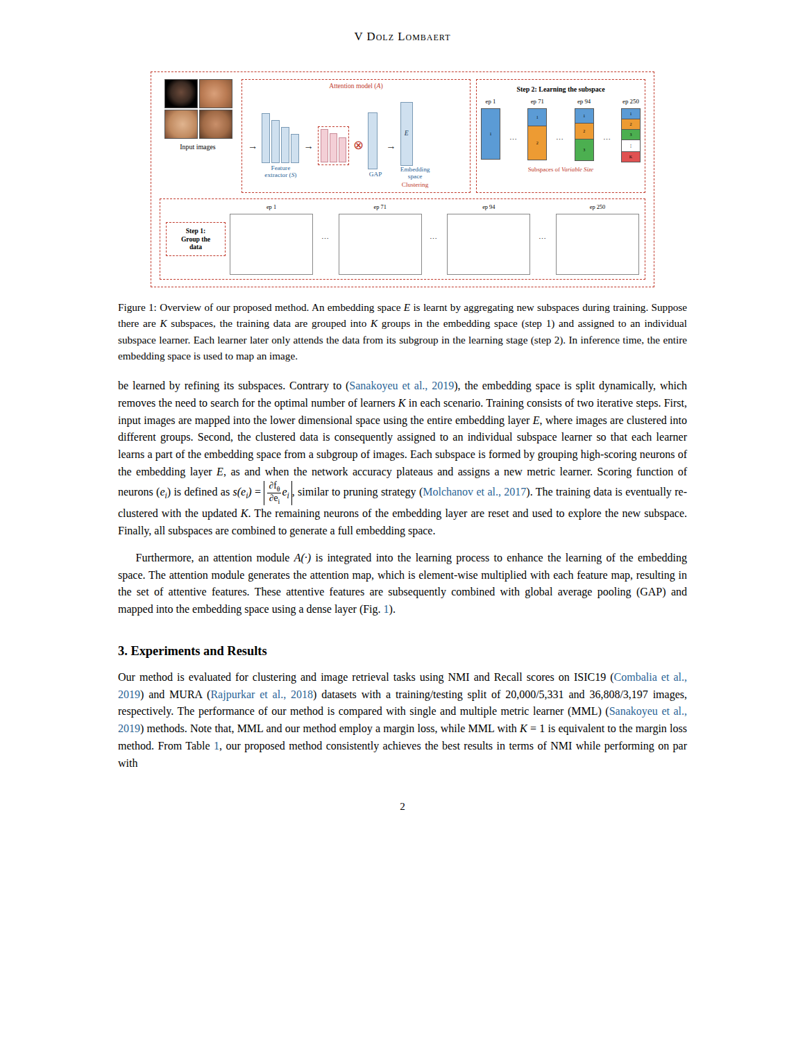V Dolz Lombaert
Input images
Attention model (A)
→
Feature
extractor (S)
→
⊗
GAP
→
E
Embedding
space
Clustering
Step 2: Learning the subspace
ep 1
1
⋯
ep 71
1
2
⋯
ep 94
1
2
3
⋯
ep 250
1
2
3
⋮
K
Subspaces of Variable Size
Step 1:
Group the
data
ep 1
⋯
ep 71
⋯
ep 94
⋯
ep 250
Figure 1: Overview of our proposed method. An embedding space E is learnt by aggregating new subspaces during training. Suppose there are K subspaces, the training data are grouped into K groups in the embedding space (step 1) and assigned to an individual subspace learner. Each learner later only attends the data from its subgroup in the learning stage (step 2). In inference time, the entire embedding space is used to map an image.
be learned by refining its subspaces. Contrary to (Sanakoyeu et al., 2019), the embedding space is split dynamically, which removes the need to search for the optimal number of learners K in each scenario. Training consists of two iterative steps. First, input images are mapped into the lower dimensional space using the entire embedding layer E, where images are clustered into different groups. Second, the clustered data is consequently assigned to an individual subspace learner so that each learner learns a part of the embedding space from a subgroup of images. Each subspace is formed by grouping high-scoring neurons of the embedding layer E, as and when the network accuracy plateaus and assigns a new metric learner. Scoring function of neurons (ei) is defined as s(ei) = ∂fθ∂ei ei, similar to pruning strategy (Molchanov et al., 2017). The training data is eventually re-clustered with the updated K. The remaining neurons of the embedding layer are reset and used to explore the new subspace. Finally, all subspaces are combined to generate a full embedding space.
Furthermore, an attention module A(·) is integrated into the learning process to enhance the learning of the embedding space. The attention module generates the attention map, which is element-wise multiplied with each feature map, resulting in the set of attentive features. These attentive features are subsequently combined with global average pooling (GAP) and mapped into the embedding space using a dense layer (Fig. 1).
3. Experiments and Results
Our method is evaluated for clustering and image retrieval tasks using NMI and Recall scores on ISIC19 (Combalia et al., 2019) and MURA (Rajpurkar et al., 2018) datasets with a training/testing split of 20,000/5,331 and 36,808/3,197 images, respectively. The performance of our method is compared with single and multiple metric learner (MML) (Sanakoyeu et al., 2019) methods. Note that, MML and our method employ a margin loss, while MML with K = 1 is equivalent to the margin loss method. From Table 1, our proposed method consistently achieves the best results in terms of NMI while performing on par with
2